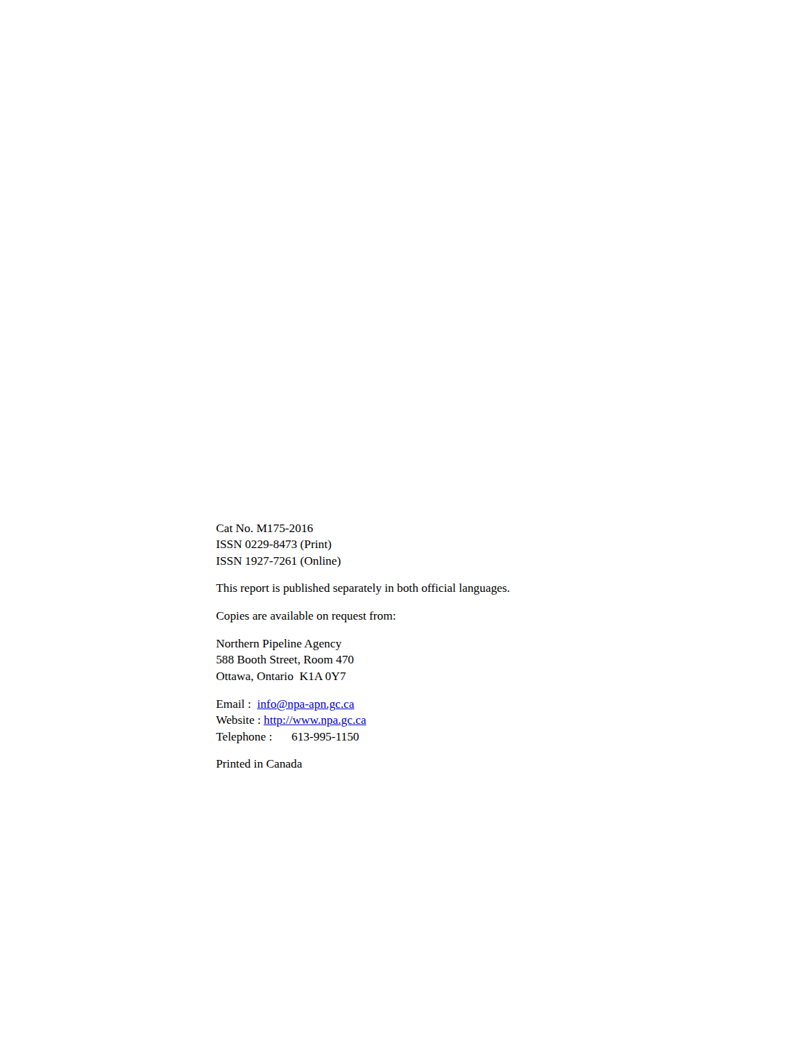Cat No. M175-2016
ISSN 0229-8473 (Print)
ISSN 1927-7261 (Online)
This report is published separately in both official languages.
Copies are available on request from:
Northern Pipeline Agency
588 Booth Street, Room 470
Ottawa, Ontario K1A 0Y7
Email : info@npa-apn.gc.ca
Website : http://www.npa.gc.ca
Telephone : 613-995-1150
Printed in Canada